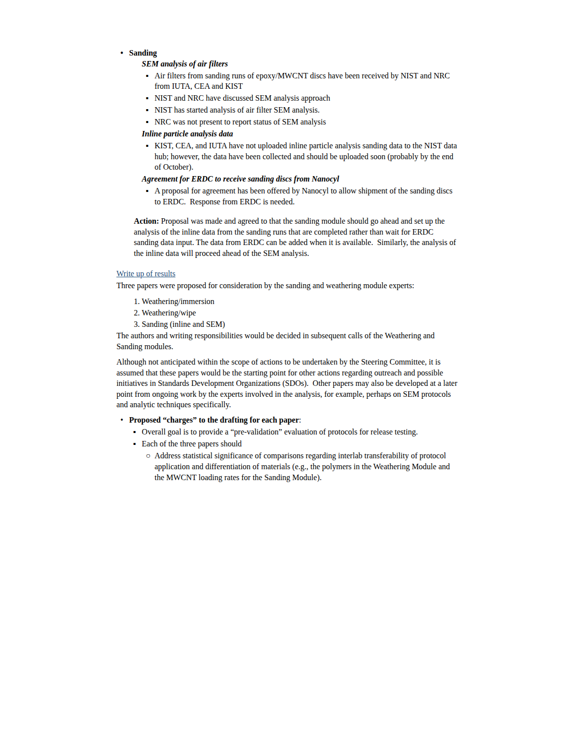Sanding
SEM analysis of air filters
Air filters from sanding runs of epoxy/MWCNT discs have been received by NIST and NRC from IUTA, CEA and KIST
NIST and NRC have discussed SEM analysis approach
NIST has started analysis of air filter SEM analysis.
NRC was not present to report status of SEM analysis
Inline particle analysis data
KIST, CEA, and IUTA have not uploaded inline particle analysis sanding data to the NIST data hub; however, the data have been collected and should be uploaded soon (probably by the end of October).
Agreement for ERDC to receive sanding discs from Nanocyl
A proposal for agreement has been offered by Nanocyl to allow shipment of the sanding discs to ERDC. Response from ERDC is needed.
Action: Proposal was made and agreed to that the sanding module should go ahead and set up the analysis of the inline data from the sanding runs that are completed rather than wait for ERDC sanding data input. The data from ERDC can be added when it is available. Similarly, the analysis of the inline data will proceed ahead of the SEM analysis.
Write up of results
Three papers were proposed for consideration by the sanding and weathering module experts:
Weathering/immersion
Weathering/wipe
Sanding (inline and SEM)
The authors and writing responsibilities would be decided in subsequent calls of the Weathering and Sanding modules.
Although not anticipated within the scope of actions to be undertaken by the Steering Committee, it is assumed that these papers would be the starting point for other actions regarding outreach and possible initiatives in Standards Development Organizations (SDOs). Other papers may also be developed at a later point from ongoing work by the experts involved in the analysis, for example, perhaps on SEM protocols and analytic techniques specifically.
Proposed “charges” to the drafting for each paper:
Overall goal is to provide a “pre-validation” evaluation of protocols for release testing.
Each of the three papers should
Address statistical significance of comparisons regarding interlab transferability of protocol application and differentiation of materials (e.g., the polymers in the Weathering Module and the MWCNT loading rates for the Sanding Module).